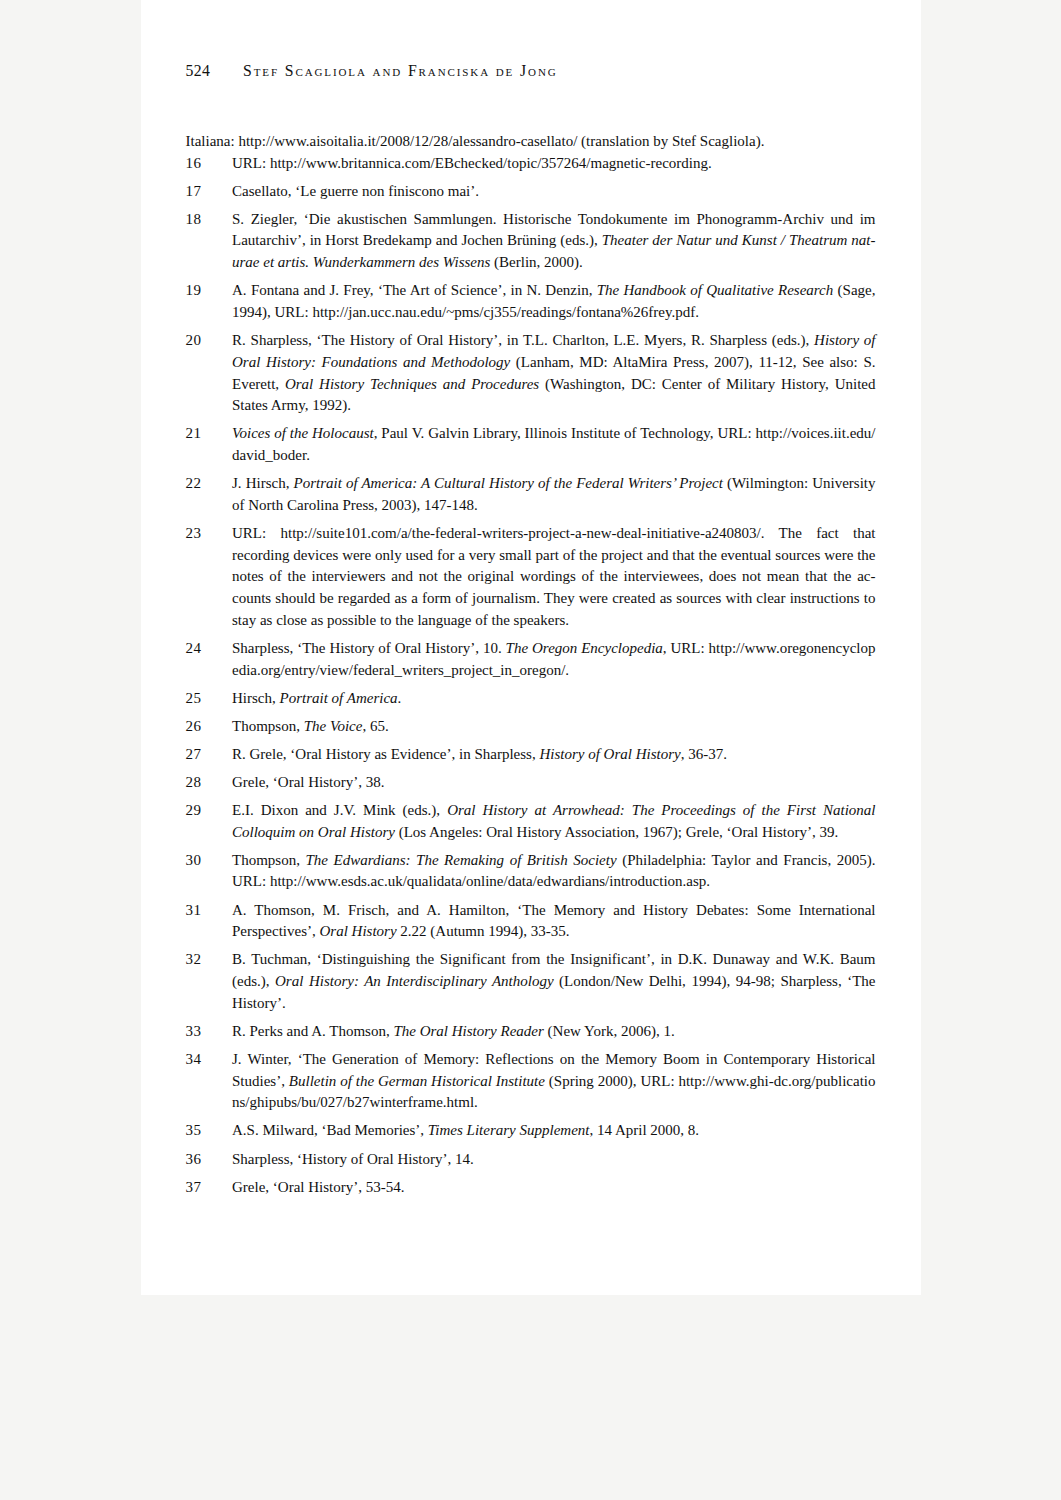524 Stef Scagliola and Franciska de Jong
Italiana: http://www.aisoitalia.it/2008/12/28/alessandro-casellato/ (translation by Stef Scagliola).
16 URL: http://www.britannica.com/EBchecked/topic/357264/magnetic-recording.
17 Casellato, ‘Le guerre non finiscono mai’.
18 S. Ziegler, ‘Die akustischen Sammlungen. Historische Tondokumente im Phonogramm-Archiv und im Lautarchiv’, in Horst Bredekamp and Jochen Brüning (eds.), Theater der Natur und Kunst / Theatrum naturae et artis. Wunderkammern des Wissens (Berlin, 2000).
19 A. Fontana and J. Frey, ‘The Art of Science’, in N. Denzin, The Handbook of Qualitative Research (Sage, 1994), URL: http://jan.ucc.nau.edu/~pms/cj355/readings/fontana%26frey.pdf.
20 R. Sharpless, ‘The History of Oral History’, in T.L. Charlton, L.E. Myers, R. Sharpless (eds.), History of Oral History: Foundations and Methodology (Lanham, MD: AltaMira Press, 2007), 11-12, See also: S. Everett, Oral History Techniques and Procedures (Washington, DC: Center of Military History, United States Army, 1992).
21 Voices of the Holocaust, Paul V. Galvin Library, Illinois Institute of Technology, URL: http://voices.iit.edu/david_boder.
22 J. Hirsch, Portrait of America: A Cultural History of the Federal Writers’ Project (Wilmington: University of North Carolina Press, 2003), 147-148.
23 URL: http://suite101.com/a/the-federal-writers-project-a-new-deal-initiative-a240803/. The fact that recording devices were only used for a very small part of the project and that the eventual sources were the notes of the interviewers and not the original wordings of the interviewees, does not mean that the accounts should be regarded as a form of journalism. They were created as sources with clear instructions to stay as close as possible to the language of the speakers.
24 Sharpless, ‘The History of Oral History’, 10. The Oregon Encyclopedia, URL: http://www.oregonencyclopedia.org/entry/view/federal_writers_project_in_oregon/.
25 Hirsch, Portrait of America.
26 Thompson, The Voice, 65.
27 R. Grele, ‘Oral History as Evidence’, in Sharpless, History of Oral History, 36-37.
28 Grele, ‘Oral History’, 38.
29 E.I. Dixon and J.V. Mink (eds.), Oral History at Arrowhead: The Proceedings of the First National Colloquim on Oral History (Los Angeles: Oral History Association, 1967); Grele, ‘Oral History’, 39.
30 Thompson, The Edwardians: The Remaking of British Society (Philadelphia: Taylor and Francis, 2005). URL: http://www.esds.ac.uk/qualidata/online/data/edwardians/introduction.asp.
31 A. Thomson, M. Frisch, and A. Hamilton, ‘The Memory and History Debates: Some International Perspectives’, Oral History 2.22 (Autumn 1994), 33-35.
32 B. Tuchman, ‘Distinguishing the Significant from the Insignificant’, in D.K. Dunaway and W.K. Baum (eds.), Oral History: An Interdisciplinary Anthology (London/New Delhi, 1994), 94-98; Sharpless, ‘The History’.
33 R. Perks and A. Thomson, The Oral History Reader (New York, 2006), 1.
34 J. Winter, ‘The Generation of Memory: Reflections on the Memory Boom in Contemporary Historical Studies’, Bulletin of the German Historical Institute (Spring 2000), URL: http://www.ghi-dc.org/publications/ghipubs/bu/027/b27winterframe.html.
35 A.S. Milward, ‘Bad Memories’, Times Literary Supplement, 14 April 2000, 8.
36 Sharpless, ‘History of Oral History’, 14.
37 Grele, ‘Oral History’, 53-54.